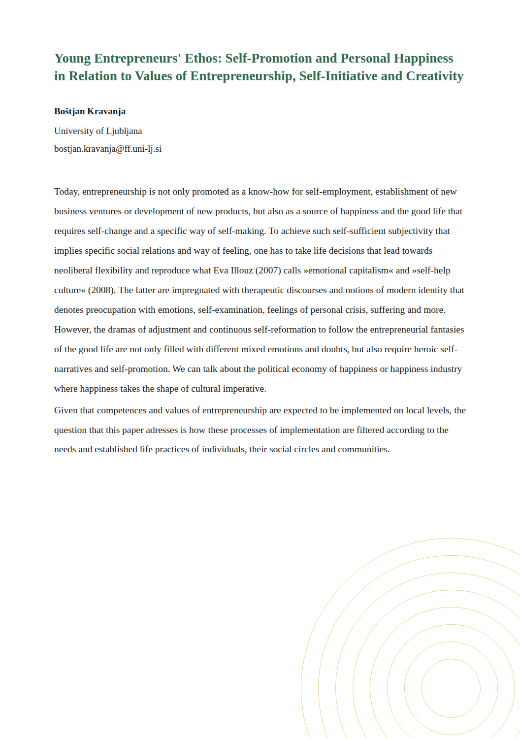Young Entrepreneurs' Ethos: Self-Promotion and Personal Happiness in Relation to Values of Entrepreneurship, Self-Initiative and Creativity
Boštjan Kravanja
University of Ljubljana
bostjan.kravanja@ff.uni-lj.si
Today, entrepreneurship is not only promoted as a know-how for self-employment, establishment of new business ventures or development of new products, but also as a source of happiness and the good life that requires self-change and a specific way of self-making. To achieve such self-sufficient subjectivity that implies specific social relations and way of feeling, one has to take life decisions that lead towards neoliberal flexibility and reproduce what Eva Illouz (2007) calls »emotional capitalism« and »self-help culture« (2008). The latter are impregnated with therapeutic discourses and notions of modern identity that denotes preocupation with emotions, self-examination, feelings of personal crisis, suffering and more. However, the dramas of adjustment and continuous self-reformation to follow the entrepreneurial fantasies of the good life are not only filled with different mixed emotions and doubts, but also require heroic self-narratives and self-promotion. We can talk about the political economy of happiness or happiness industry where happiness takes the shape of cultural imperative.
Given that competences and values of entrepreneurship are expected to be implemented on local levels, the question that this paper adresses is how these processes of implementation are filtered according to the needs and established life practices of individuals, their social circles and communities.